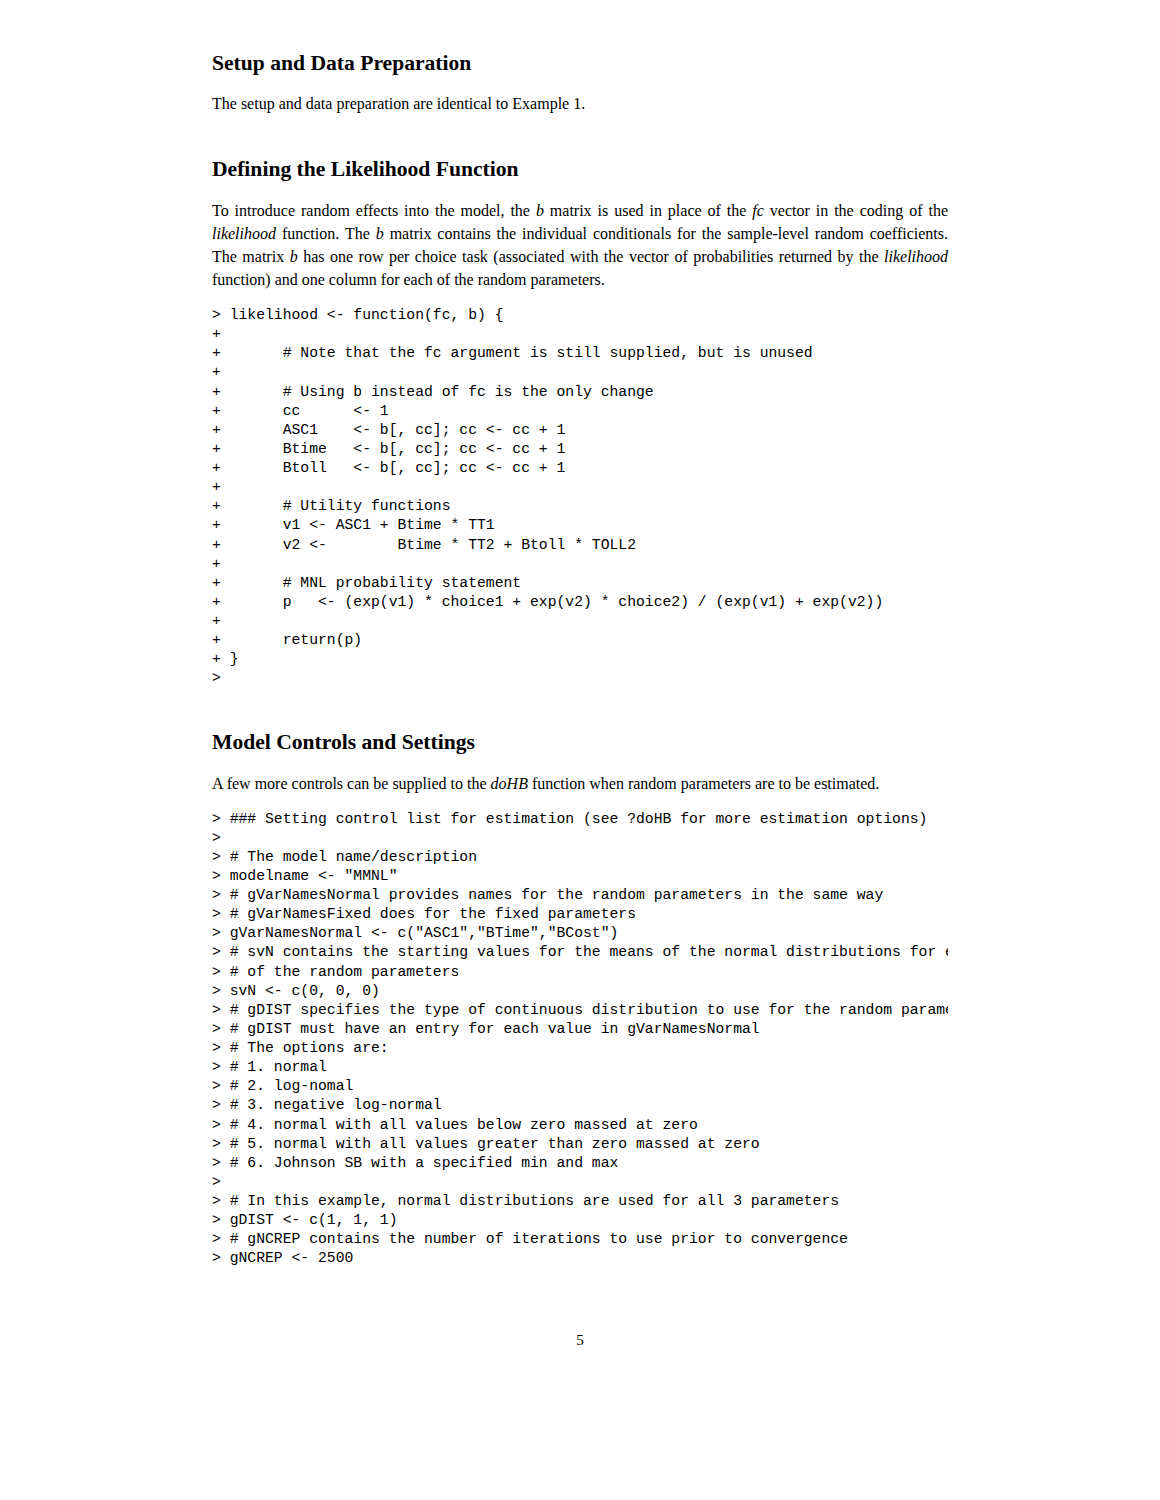Setup and Data Preparation
The setup and data preparation are identical to Example 1.
Defining the Likelihood Function
To introduce random effects into the model, the b matrix is used in place of the fc vector in the coding of the likelihood function. The b matrix contains the individual conditionals for the sample-level random coefficients. The matrix b has one row per choice task (associated with the vector of probabilities returned by the likelihood function) and one column for each of the random parameters.
> likelihood <- function(fc, b) {
+
+       # Note that the fc argument is still supplied, but is unused
+
+       # Using b instead of fc is the only change
+       cc      <- 1
+       ASC1    <- b[, cc]; cc <- cc + 1
+       Btime   <- b[, cc]; cc <- cc + 1
+       Btoll   <- b[, cc]; cc <- cc + 1
+
+       # Utility functions
+       v1 <- ASC1 + Btime * TT1
+       v2 <-        Btime * TT2 + Btoll * TOLL2
+
+       # MNL probability statement
+       p   <- (exp(v1) * choice1 + exp(v2) * choice2) / (exp(v1) + exp(v2))
+
+       return(p)
+ }
>
Model Controls and Settings
A few more controls can be supplied to the doHB function when random parameters are to be estimated.
> ### Setting control list for estimation (see ?doHB for more estimation options)
>
> # The model name/description
> modelname <- "MMNL"
> # gVarNamesNormal provides names for the random parameters in the same way
> # gVarNamesFixed does for the fixed parameters
> gVarNamesNormal <- c("ASC1","BTime","BCost")
> # svN contains the starting values for the means of the normal distributions for each
> # of the random parameters
> svN <- c(0, 0, 0)
> # gDIST specifies the type of continuous distribution to use for the random parameters
> # gDIST must have an entry for each value in gVarNamesNormal
> # The options are:
> # 1. normal
> # 2. log-nomal
> # 3. negative log-normal
> # 4. normal with all values below zero massed at zero
> # 5. normal with all values greater than zero massed at zero
> # 6. Johnson SB with a specified min and max
>
> # In this example, normal distributions are used for all 3 parameters
> gDIST <- c(1, 1, 1)
> # gNCREP contains the number of iterations to use prior to convergence
> gNCREP <- 2500
5